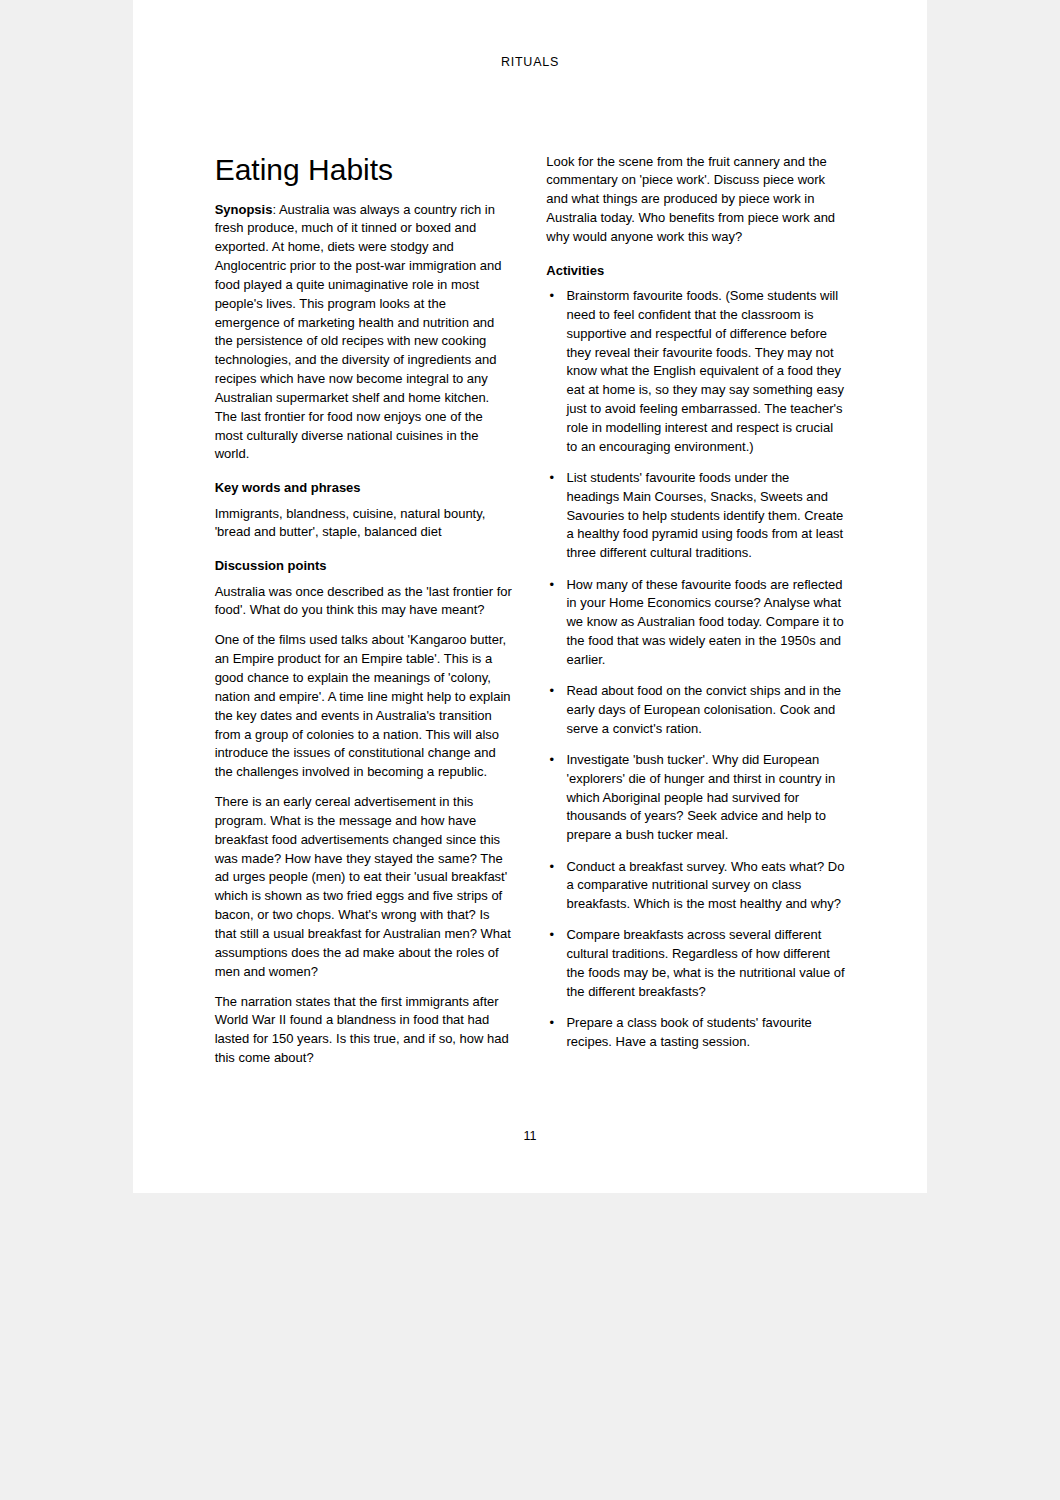RITUALS
Eating Habits
Synopsis: Australia was always a country rich in fresh produce, much of it tinned or boxed and exported. At home, diets were stodgy and Anglocentric prior to the post-war immigration and food played a quite unimaginative role in most people's lives. This program looks at the emergence of marketing health and nutrition and the persistence of old recipes with new cooking technologies, and the diversity of ingredients and recipes which have now become integral to any Australian supermarket shelf and home kitchen. The last frontier for food now enjoys one of the most culturally diverse national cuisines in the world.
Key words and phrases
Immigrants, blandness, cuisine, natural bounty, 'bread and butter', staple, balanced diet
Discussion points
Australia was once described as the 'last frontier for food'. What do you think this may have meant?
One of the films used talks about 'Kangaroo butter, an Empire product for an Empire table'. This is a good chance to explain the meanings of 'colony, nation and empire'. A time line might help to explain the key dates and events in Australia's transition from a group of colonies to a nation. This will also introduce the issues of constitutional change and the challenges involved in becoming a republic.
There is an early cereal advertisement in this program. What is the message and how have breakfast food advertisements changed since this was made? How have they stayed the same? The ad urges people (men) to eat their 'usual breakfast' which is shown as two fried eggs and five strips of bacon, or two chops. What's wrong with that? Is that still a usual breakfast for Australian men? What assumptions does the ad make about the roles of men and women?
The narration states that the first immigrants after World War II found a blandness in food that had lasted for 150 years. Is this true, and if so, how had this come about?
Look for the scene from the fruit cannery and the commentary on 'piece work'. Discuss piece work and what things are produced by piece work in Australia today. Who benefits from piece work and why would anyone work this way?
Activities
Brainstorm favourite foods. (Some students will need to feel confident that the classroom is supportive and respectful of difference before they reveal their favourite foods. They may not know what the English equivalent of a food they eat at home is, so they may say something easy just to avoid feeling embarrassed. The teacher's role in modelling interest and respect is crucial to an encouraging environment.)
List students' favourite foods under the headings Main Courses, Snacks, Sweets and Savouries to help students identify them. Create a healthy food pyramid using foods from at least three different cultural traditions.
How many of these favourite foods are reflected in your Home Economics course? Analyse what we know as Australian food today. Compare it to the food that was widely eaten in the 1950s and earlier.
Read about food on the convict ships and in the early days of European colonisation. Cook and serve a convict's ration.
Investigate 'bush tucker'. Why did European 'explorers' die of hunger and thirst in country in which Aboriginal people had survived for thousands of years? Seek advice and help to prepare a bush tucker meal.
Conduct a breakfast survey. Who eats what? Do a comparative nutritional survey on class breakfasts. Which is the most healthy and why?
Compare breakfasts across several different cultural traditions. Regardless of how different the foods may be, what is the nutritional value of the different breakfasts?
Prepare a class book of students' favourite recipes. Have a tasting session.
11